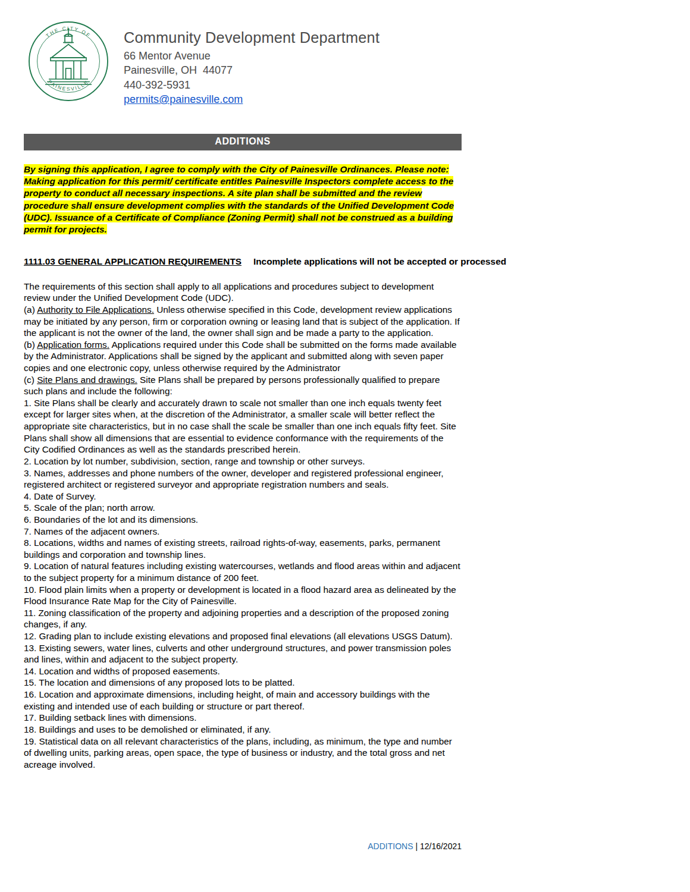THE CITY OF PAINESVILLE
Community Development Department
66 Mentor Avenue
Painesville, OH 44077
440-392-5931
permits@painesville.com
ADDITIONS
By signing this application, I agree to comply with the City of Painesville Ordinances. Please note: Making application for this permit/ certificate entitles Painesville Inspectors complete access to the property to conduct all necessary inspections. A site plan shall be submitted and the review procedure shall ensure development complies with the standards of the Unified Development Code (UDC). Issuance of a Certificate of Compliance (Zoning Permit) shall not be construed as a building permit for projects.
1111.03 GENERAL APPLICATION REQUIREMENTS
Incomplete applications will not be accepted or processed
The requirements of this section shall apply to all applications and procedures subject to development review under the Unified Development Code (UDC).
(a) Authority to File Applications. Unless otherwise specified in this Code, development review applications may be initiated by any person, firm or corporation owning or leasing land that is subject of the application. If the applicant is not the owner of the land, the owner shall sign and be made a party to the application.
(b) Application forms. Applications required under this Code shall be submitted on the forms made available by the Administrator. Applications shall be signed by the applicant and submitted along with seven paper copies and one electronic copy, unless otherwise required by the Administrator
(c) Site Plans and drawings. Site Plans shall be prepared by persons professionally qualified to prepare such plans and include the following:
1. Site Plans shall be clearly and accurately drawn to scale not smaller than one inch equals twenty feet except for larger sites when, at the discretion of the Administrator, a smaller scale will better reflect the appropriate site characteristics, but in no case shall the scale be smaller than one inch equals fifty feet. Site Plans shall show all dimensions that are essential to evidence conformance with the requirements of the City Codified Ordinances as well as the standards prescribed herein.
2. Location by lot number, subdivision, section, range and township or other surveys.
3. Names, addresses and phone numbers of the owner, developer and registered professional engineer, registered architect or registered surveyor and appropriate registration numbers and seals.
4. Date of Survey.
5. Scale of the plan; north arrow.
6. Boundaries of the lot and its dimensions.
7. Names of the adjacent owners.
8. Locations, widths and names of existing streets, railroad rights-of-way, easements, parks, permanent buildings and corporation and township lines.
9. Location of natural features including existing watercourses, wetlands and flood areas within and adjacent to the subject property for a minimum distance of 200 feet.
10. Flood plain limits when a property or development is located in a flood hazard area as delineated by the Flood Insurance Rate Map for the City of Painesville.
11. Zoning classification of the property and adjoining properties and a description of the proposed zoning changes, if any.
12. Grading plan to include existing elevations and proposed final elevations (all elevations USGS Datum).
13. Existing sewers, water lines, culverts and other underground structures, and power transmission poles and lines, within and adjacent to the subject property.
14. Location and widths of proposed easements.
15. The location and dimensions of any proposed lots to be platted.
16. Location and approximate dimensions, including height, of main and accessory buildings with the existing and intended use of each building or structure or part thereof.
17. Building setback lines with dimensions.
18. Buildings and uses to be demolished or eliminated, if any.
19. Statistical data on all relevant characteristics of the plans, including, as minimum, the type and number of dwelling units, parking areas, open space, the type of business or industry, and the total gross and net acreage involved.
ADDITIONS | 12/16/2021